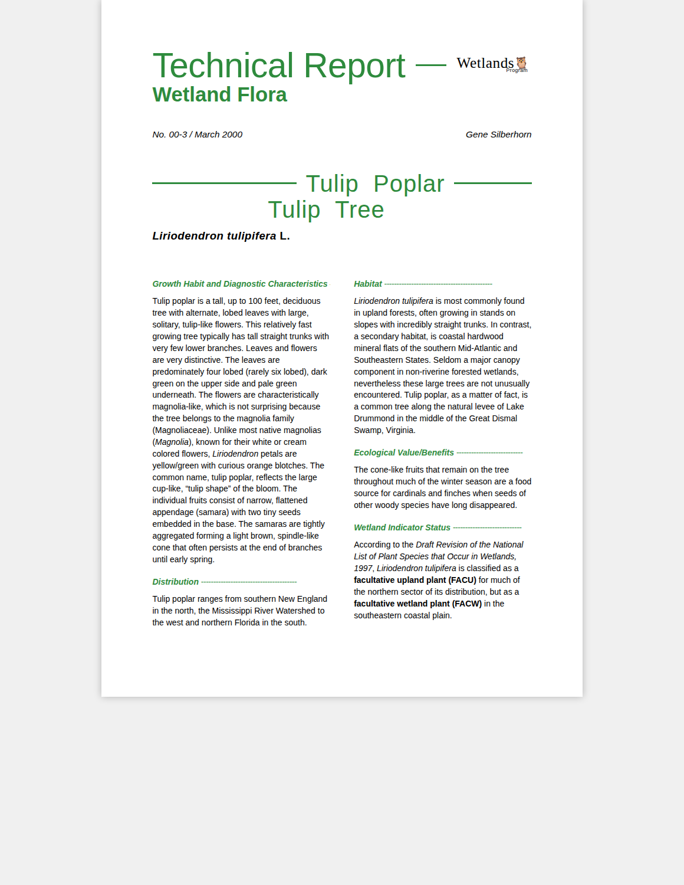Technical Report
Wetlands🦉 Program
Wetland Flora
No. 00-3 / March 2000 Gene Silberhorn
Tulip Poplar
Tulip Tree
Liriodendron tulipifera L.
Growth Habit and Diagnostic Characteristics ––––––––
Tulip poplar is a tall, up to 100 feet, deciduous tree with alternate, lobed leaves with large, solitary, tulip-like flowers. This relatively fast growing tree typically has tall straight trunks with very few lower branches. Leaves and flowers are very distinctive. The leaves are predominately four lobed (rarely six lobed), dark green on the upper side and pale green underneath. The flowers are characteristically magnolia-like, which is not surprising because the tree belongs to the magnolia family (Magnoliaceae). Unlike most native magnolias (Magnolia), known for their white or cream colored flowers, Liriodendron petals are yellow/green with curious orange blotches. The common name, tulip poplar, reflects the large cup-like, “tulip shape” of the bloom. The individual fruits consist of narrow, flattened appendage (samara) with two tiny seeds embedded in the base. The samaras are tightly aggregated forming a light brown, spindle-like cone that often persists at the end of branches until early spring.
Distribution ---------------------------------------
Tulip poplar ranges from southern New England in the north, the Mississippi River Watershed to the west and northern Florida in the south.
Habitat --------------------------------------------
Liriodendron tulipifera is most commonly found in upland forests, often growing in stands on slopes with incredibly straight trunks. In contrast, a secondary habitat, is coastal hardwood mineral flats of the southern Mid-Atlantic and Southeastern States. Seldom a major canopy component in non-riverine forested wetlands, nevertheless these large trees are not unusually encountered. Tulip poplar, as a matter of fact, is a common tree along the natural levee of Lake Drummond in the middle of the Great Dismal Swamp, Virginia.
Ecological Value/Benefits ---------------------------
The cone-like fruits that remain on the tree throughout much of the winter season are a food source for cardinals and finches when seeds of other woody species have long disappeared.
Wetland Indicator Status ----------------------------
According to the Draft Revision of the National List of Plant Species that Occur in Wetlands, 1997, Liriodendron tulipifera is classified as a facultative upland plant (FACU) for much of the northern sector of its distribution, but as a facultative wetland plant (FACW) in the southeastern coastal plain.